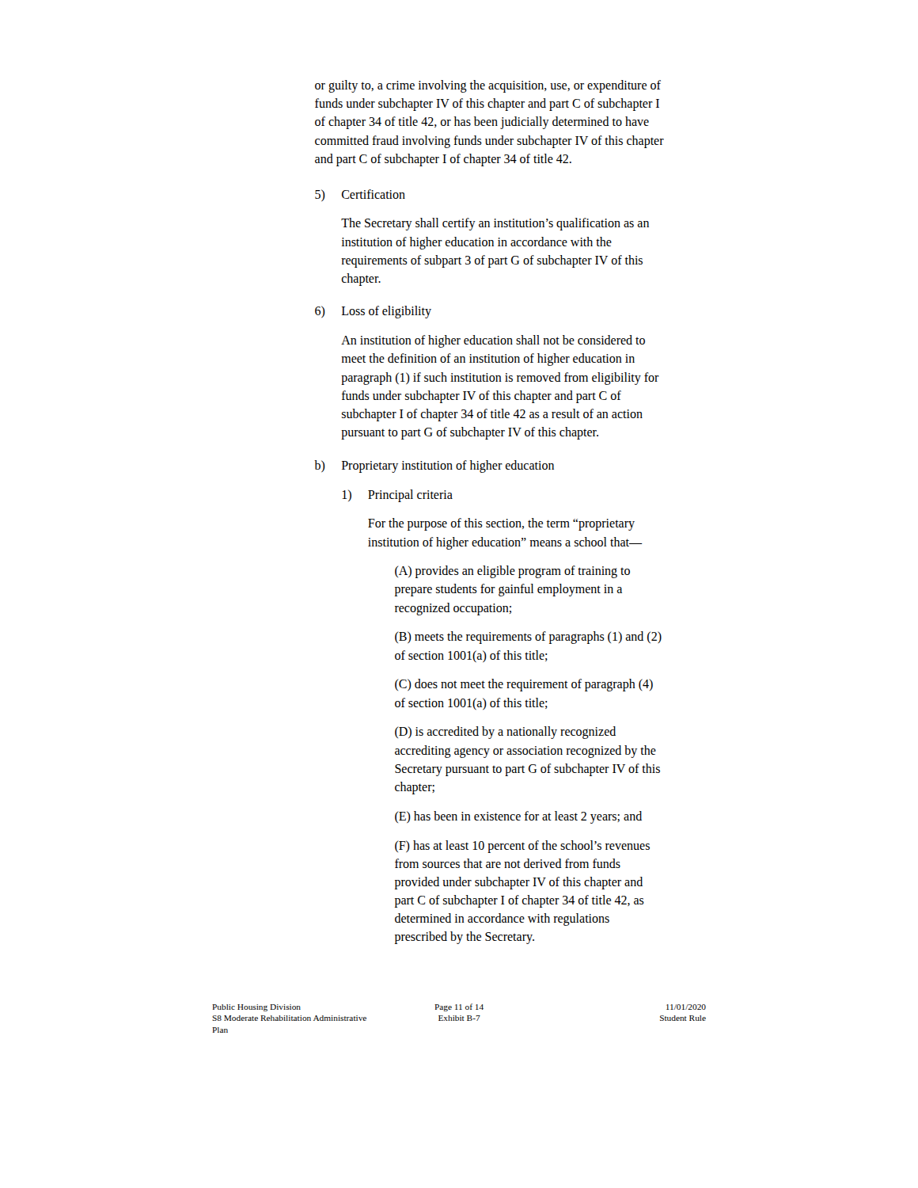or guilty to, a crime involving the acquisition, use, or expenditure of funds under subchapter IV of this chapter and part C of subchapter I of chapter 34 of title 42, or has been judicially determined to have committed fraud involving funds under subchapter IV of this chapter and part C of subchapter I of chapter 34 of title 42.
5)
Certification
The Secretary shall certify an institution’s qualification as an institution of higher education in accordance with the requirements of subpart 3 of part G of subchapter IV of this chapter.
6)
Loss of eligibility
An institution of higher education shall not be considered to meet the definition of an institution of higher education in paragraph (1) if such institution is removed from eligibility for funds under subchapter IV of this chapter and part C of subchapter I of chapter 34 of title 42 as a result of an action pursuant to part G of subchapter IV of this chapter.
b)
Proprietary institution of higher education
1)
Principal criteria
For the purpose of this section, the term “proprietary institution of higher education” means a school that—
(A) provides an eligible program of training to prepare students for gainful employment in a recognized occupation;
(B) meets the requirements of paragraphs (1) and (2) of section 1001(a) of this title;
(C) does not meet the requirement of paragraph (4) of section 1001(a) of this title;
(D) is accredited by a nationally recognized accrediting agency or association recognized by the Secretary pursuant to part G of subchapter IV of this chapter;
(E) has been in existence for at least 2 years; and
(F) has at least 10 percent of the school’s revenues from sources that are not derived from funds provided under subchapter IV of this chapter and part C of subchapter I of chapter 34 of title 42, as determined in accordance with regulations prescribed by the Secretary.
Public Housing Division
Page 11 of 14
11/01/2020
S8 Moderate Rehabilitation Administrative Plan
Exhibit B-7
Student Rule